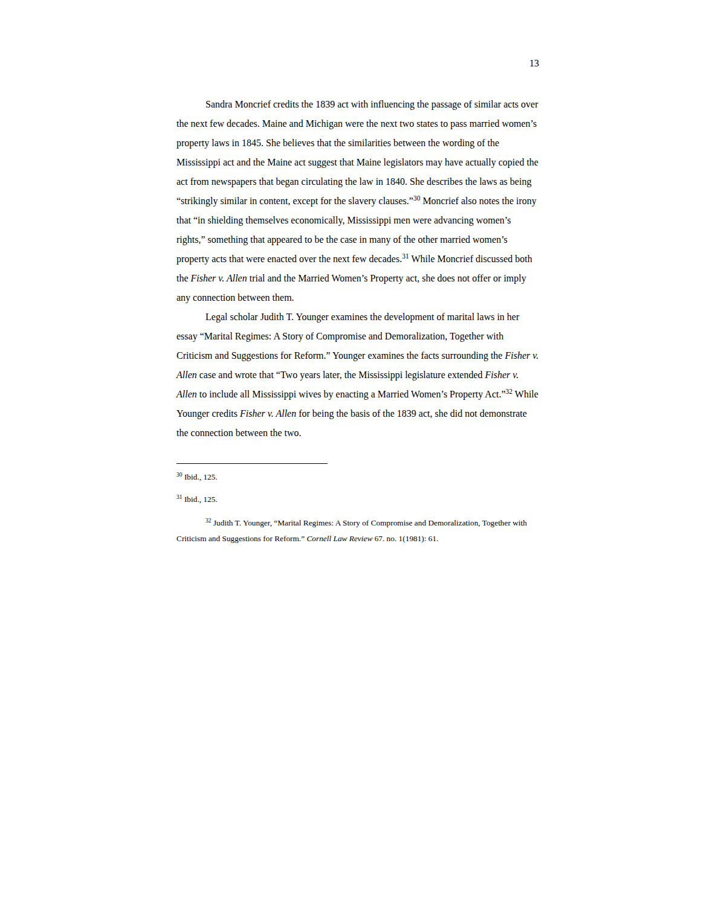13
Sandra Moncrief credits the 1839 act with influencing the passage of similar acts over the next few decades. Maine and Michigan were the next two states to pass married women’s property laws in 1845. She believes that the similarities between the wording of the Mississippi act and the Maine act suggest that Maine legislators may have actually copied the act from newspapers that began circulating the law in 1840. She describes the laws as being “strikingly similar in content, except for the slavery clauses.”30 Moncrief also notes the irony that “in shielding themselves economically, Mississippi men were advancing women’s rights,” something that appeared to be the case in many of the other married women’s property acts that were enacted over the next few decades.31 While Moncrief discussed both the Fisher v. Allen trial and the Married Women’s Property act, she does not offer or imply any connection between them.
Legal scholar Judith T. Younger examines the development of marital laws in her essay “Marital Regimes: A Story of Compromise and Demoralization, Together with Criticism and Suggestions for Reform.” Younger examines the facts surrounding the Fisher v. Allen case and wrote that “Two years later, the Mississippi legislature extended Fisher v. Allen to include all Mississippi wives by enacting a Married Women’s Property Act.”32 While Younger credits Fisher v. Allen for being the basis of the 1839 act, she did not demonstrate the connection between the two.
30 Ibid., 125.
31 Ibid., 125.
32 Judith T. Younger, “Marital Regimes: A Story of Compromise and Demoralization, Together with Criticism and Suggestions for Reform.” Cornell Law Review 67. no. 1(1981): 61.